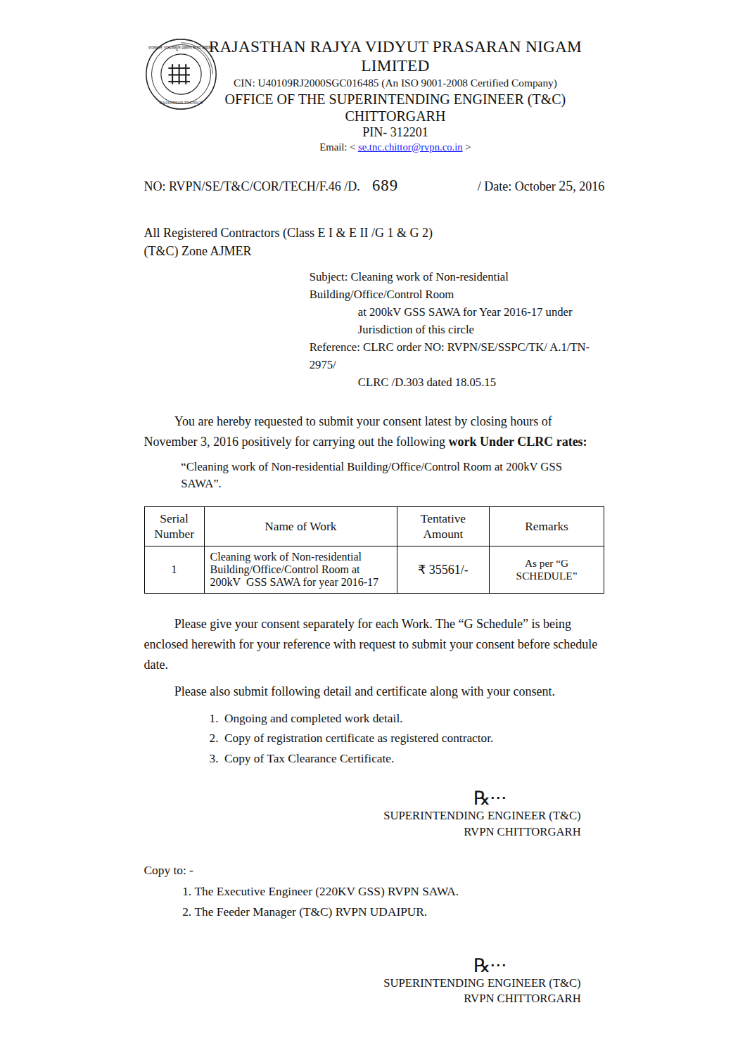राजस्थान राज्य विद्युत प्रसारण निगम लिमिटेड RAJASTHAN TRANSCO
RAJASTHAN RAJYA VIDYUT PRASARAN NIGAM LIMITED
CIN: U40109RJ2000SGC016485 (An ISO 9001-2008 Certified Company)
OFFICE OF THE SUPERINTENDING ENGINEER (T&C)
CHITTORGARH
PIN- 312201
Email: < se.tnc.chittor@rvpn.co.in >
NO: RVPN/SE/T&C/COR/TECH/F.46 /D. 689 / Date: October 25, 2016
All Registered Contractors (Class E I & E II /G 1 & G 2)
(T&C) Zone AJMER
Subject: Cleaning work of Non-residential Building/Office/Control Room at 200kV GSS SAWA for Year 2016-17 under Jurisdiction of this circle Reference: CLRC order NO: RVPN/SE/SSPC/TK/ A.1/TN-2975/ CLRC /D.303 dated 18.05.15
You are hereby requested to submit your consent latest by closing hours of November 3, 2016 positively for carrying out the following work Under CLRC rates:
“Cleaning work of Non-residential Building/Office/Control Room at 200kV GSS SAWA”.
| Serial Number | Name of Work | Tentative Amount | Remarks |
| --- | --- | --- | --- |
| 1 | Cleaning work of Non-residential Building/Office/Control Room at 200kV GSS SAWA for year 2016-17 | ₹ 35561/- | As per “G SCHEDULE” |
Please give your consent separately for each Work. The “G Schedule” is being enclosed herewith for your reference with request to submit your consent before schedule date.
Please also submit following detail and certificate along with your consent.
Ongoing and completed work detail.
Copy of registration certificate as registered contractor.
Copy of Tax Clearance Certificate.
℞⋅⋅⋅ SUPERINTENDING ENGINEER (T&C) RVPN CHITTORGARH
Copy to: -
The Executive Engineer (220KV GSS) RVPN SAWA.
The Feeder Manager (T&C) RVPN UDAIPUR.
℞⋅⋅⋅ SUPERINTENDING ENGINEER (T&C) RVPN CHITTORGARH